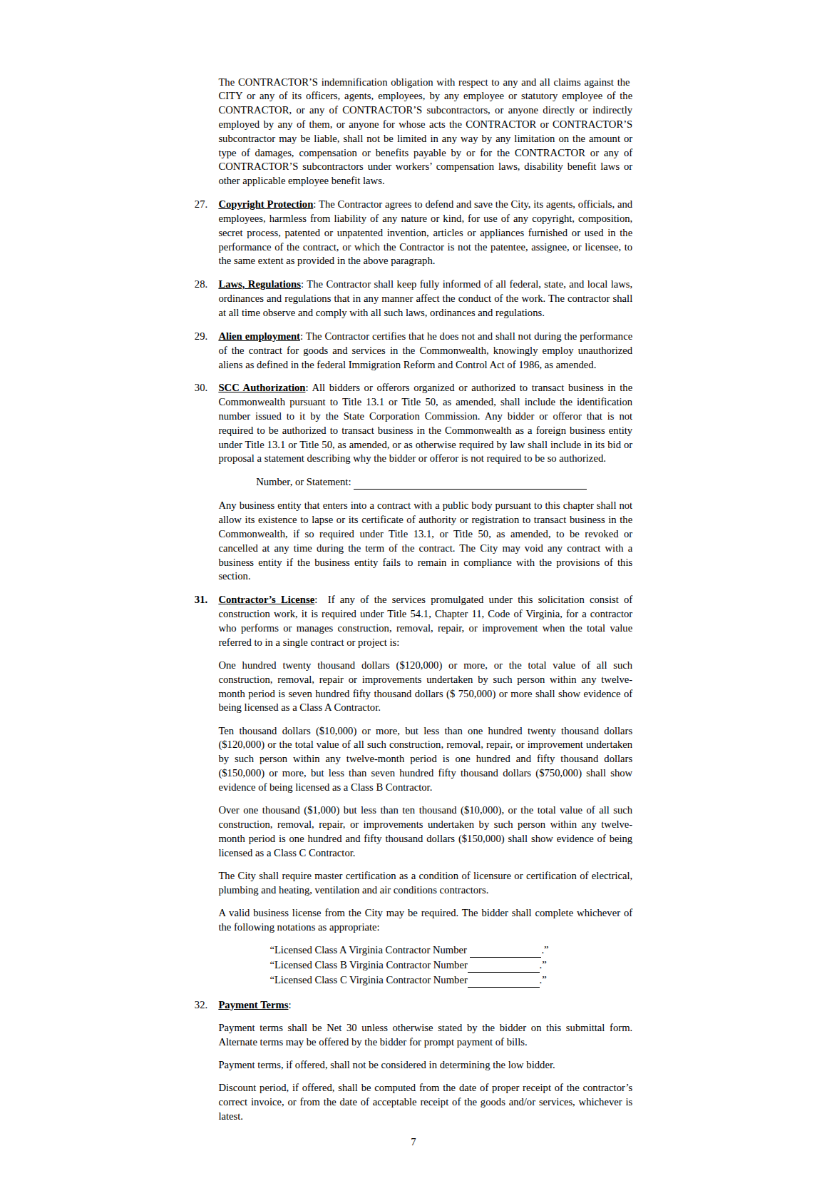The CONTRACTOR’S indemnification obligation with respect to any and all claims against the CITY or any of its officers, agents, employees, by any employee or statutory employee of the CONTRACTOR, or any of CONTRACTOR’S subcontractors, or anyone directly or indirectly employed by any of them, or anyone for whose acts the CONTRACTOR or CONTRACTOR’S subcontractor may be liable, shall not be limited in any way by any limitation on the amount or type of damages, compensation or benefits payable by or for the CONTRACTOR or any of CONTRACTOR’S subcontractors under workers’ compensation laws, disability benefit laws or other applicable employee benefit laws.
27.
Copyright Protection: The Contractor agrees to defend and save the City, its agents, officials, and employees, harmless from liability of any nature or kind, for use of any copyright, composition, secret process, patented or unpatented invention, articles or appliances furnished or used in the performance of the contract, or which the Contractor is not the patentee, assignee, or licensee, to the same extent as provided in the above paragraph.
28.
Laws, Regulations: The Contractor shall keep fully informed of all federal, state, and local laws, ordinances and regulations that in any manner affect the conduct of the work. The contractor shall at all time observe and comply with all such laws, ordinances and regulations.
29.
Alien employment: The Contractor certifies that he does not and shall not during the performance of the contract for goods and services in the Commonwealth, knowingly employ unauthorized aliens as defined in the federal Immigration Reform and Control Act of 1986, as amended.
30.
SCC Authorization: All bidders or offerors organized or authorized to transact business in the Commonwealth pursuant to Title 13.1 or Title 50, as amended, shall include the identification number issued to it by the State Corporation Commission. Any bidder or offeror that is not required to be authorized to transact business in the Commonwealth as a foreign business entity under Title 13.1 or Title 50, as amended, or as otherwise required by law shall include in its bid or proposal a statement describing why the bidder or offeror is not required to be so authorized.
Number, or Statement:
Any business entity that enters into a contract with a public body pursuant to this chapter shall not allow its existence to lapse or its certificate of authority or registration to transact business in the Commonwealth, if so required under Title 13.1, or Title 50, as amended, to be revoked or cancelled at any time during the term of the contract. The City may void any contract with a business entity if the business entity fails to remain in compliance with the provisions of this section.
31.
Contractor’s License: If any of the services promulgated under this solicitation consist of construction work, it is required under Title 54.1, Chapter 11, Code of Virginia, for a contractor who performs or manages construction, removal, repair, or improvement when the total value referred to in a single contract or project is:
One hundred twenty thousand dollars ($120,000) or more, or the total value of all such construction, removal, repair or improvements undertaken by such person within any twelve-month period is seven hundred fifty thousand dollars ($ 750,000) or more shall show evidence of being licensed as a Class A Contractor.
Ten thousand dollars ($10,000) or more, but less than one hundred twenty thousand dollars ($120,000) or the total value of all such construction, removal, repair, or improvement undertaken by such person within any twelve-month period is one hundred and fifty thousand dollars ($150,000) or more, but less than seven hundred fifty thousand dollars ($750,000) shall show evidence of being licensed as a Class B Contractor.
Over one thousand ($1,000) but less than ten thousand ($10,000), or the total value of all such construction, removal, repair, or improvements undertaken by such person within any twelve-month period is one hundred and fifty thousand dollars ($150,000) shall show evidence of being licensed as a Class C Contractor.
The City shall require master certification as a condition of licensure or certification of electrical, plumbing and heating, ventilation and air conditions contractors.
A valid business license from the City may be required. The bidder shall complete whichever of the following notations as appropriate:
“Licensed Class A Virginia Contractor Number .”
“Licensed Class B Virginia Contractor Number .”
“Licensed Class C Virginia Contractor Number .”
32.
Payment Terms:
Payment terms shall be Net 30 unless otherwise stated by the bidder on this submittal form. Alternate terms may be offered by the bidder for prompt payment of bills.
Payment terms, if offered, shall not be considered in determining the low bidder.
Discount period, if offered, shall be computed from the date of proper receipt of the contractor’s correct invoice, or from the date of acceptable receipt of the goods and/or services, whichever is latest.
7